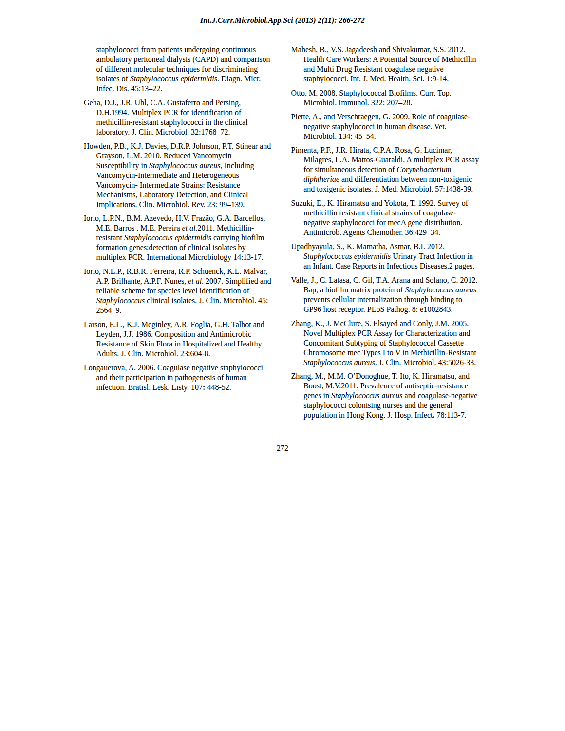Int.J.Curr.Microbiol.App.Sci (2013) 2(11): 266-272
staphylococci from patients undergoing continuous ambulatory peritoneal dialysis (CAPD) and comparison of different molecular techniques for discriminating isolates of Staphylococcus epidermidis. Diagn. Micr. Infec. Dis. 45:13–22.
Geha, D.J., J.R. Uhl, C.A. Gustaferro and Persing, D.H.1994. Multiplex PCR for identification of methicillin-resistant staphylococci in the clinical laboratory. J. Clin. Microbiol. 32:1768–72.
Howden, P.B., K.J. Davies, D.R.P. Johnson, P.T. Stinear and Grayson, L.M. 2010. Reduced Vancomycin Susceptibility in Staphylococcus aureus, Including Vancomycin-Intermediate and Heterogeneous Vancomycin- Intermediate Strains: Resistance Mechanisms, Laboratory Detection, and Clinical Implications. Clin. Microbiol. Rev. 23: 99–139.
Iorio, L.P.N., B.M. Azevedo, H.V. Frazão, G.A. Barcellos, M.E. Barros , M.E. Pereira et al. 2011. Methicillin-resistant Staphylococcus epidermidis carrying biofilm formation genes:detection of clinical isolates by multiplex PCR. International Microbiology 14:13-17.
Iorio, N.L.P., R.B.R. Ferreira, R.P. Schuenck, K.L. Malvar, A.P. Brilhante, A.P.F. Nunes, et al. 2007. Simplified and reliable scheme for species level identification of Staphylococcus clinical isolates. J. Clin. Microbiol. 45: 2564–9.
Larson, E.L., K.J. Mcginley, A.R. Foglia, G.H. Talbot and Leyden, J.J. 1986. Composition and Antimicrobic Resistance of Skin Flora in Hospitalized and Healthy Adults. J. Clin. Microbiol. 23:604-8.
Longauerova, A. 2006. Coagulase negative staphylococci and their participation in pathogenesis of human infection. Bratisl. Lesk. Listy. 107: 448-52.
Mahesh, B., V.S. Jagadeesh and Shivakumar, S.S. 2012. Health Care Workers: A Potential Source of Methicillin and Multi Drug Resistant coagulase negative staphylococci. Int. J. Med. Health. Sci. 1:9-14.
Otto, M. 2008. Staphylococcal Biofilms. Curr. Top. Microbiol. Immunol. 322: 207–28.
Piette, A., and Verschraegen, G. 2009. Role of coagulase-negative staphylococci in human disease. Vet. Microbiol. 134: 45–54.
Pimenta, P.F., J.R. Hirata, C.P.A. Rosa, G. Lucimar, Milagres, L.A. Mattos-Guaraldi. A multiplex PCR assay for simultaneous detection of Corynebacterium diphtheriae and differentiation between non-toxigenic and toxigenic isolates. J. Med. Microbiol. 57:1438-39.
Suzuki, E., K. Hiramatsu and Yokota, T. 1992. Survey of methicillin resistant clinical strains of coagulase-negative staphylococci for mecA gene distribution. Antimicrob. Agents Chemother. 36:429–34.
Upadhyayula, S., K. Mamatha, Asmar, B.I. 2012. Staphylococcus epidermidis Urinary Tract Infection in an Infant. Case Reports in Infectious Diseases,2 pages.
Valle, J., C. Latasa, C. Gil, T.A. Arana and Solano, C. 2012. Bap, a biofilm matrix protein of Staphylococcus aureus prevents cellular internalization through binding to GP96 host receptor. PLoS Pathog. 8: e1002843.
Zhang, K., J. McClure, S. Elsayed and Conly, J.M. 2005. Novel Multiplex PCR Assay for Characterization and Concomitant Subtyping of Staphylococcal Cassette Chromosome mec Types I to V in Methicillin-Resistant Staphylococcus aureus. J. Clin. Microbiol. 43:5026-33.
Zhang, M., M.M. O’Donoghue, T. Ito, K. Hiramatsu, and Boost, M.V.2011. Prevalence of antiseptic-resistance genes in Staphylococcus aureus and coagulase-negative staphylococci colonising nurses and the general population in Hong Kong. J. Hosp. Infect. 78:113-7.
272